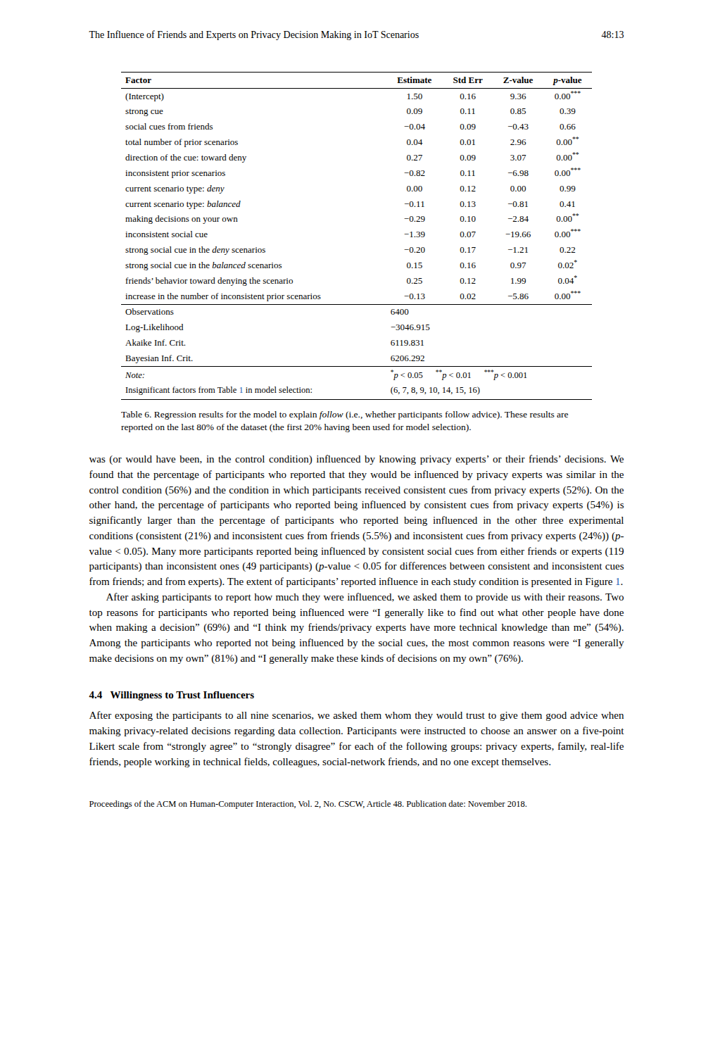The Influence of Friends and Experts on Privacy Decision Making in IoT Scenarios 48:13
Table 6. Regression results for the model to explain follow (i.e., whether participants follow advice). These results are reported on the last 80% of the dataset (the first 20% having been used for model selection).
| Factor | Estimate | Std Err | Z-value | p -value |
| --- | --- | --- | --- | --- |
| (Intercept) | 1.50 | 0.16 | 9.36 | 0.00 *** |
| strong cue | 0.09 | 0.11 | 0.85 | 0.39 |
| social cues from friends | −0.04 | 0.09 | −0.43 | 0.66 |
| total number of prior scenarios | 0.04 | 0.01 | 2.96 | 0.00 ** |
| direction of the cue: toward deny | 0.27 | 0.09 | 3.07 | 0.00 ** |
| inconsistent prior scenarios | −0.82 | 0.11 | −6.98 | 0.00 *** |
| current scenario type: deny | 0.00 | 0.12 | 0.00 | 0.99 |
| current scenario type: balanced | −0.11 | 0.13 | −0.81 | 0.41 |
| making decisions on your own | −0.29 | 0.10 | −2.84 | 0.00 ** |
| inconsistent social cue | −1.39 | 0.07 | −19.66 | 0.00 *** |
| strong social cue in the deny scenarios | −0.20 | 0.17 | −1.21 | 0.22 |
| strong social cue in the balanced scenarios | 0.15 | 0.16 | 0.97 | 0.02 * |
| friends’ behavior toward denying the scenario | 0.25 | 0.12 | 1.99 | 0.04 * |
| increase in the number of inconsistent prior scenarios | −0.13 | 0.02 | −5.86 | 0.00 *** |
| Observations | 6400 |
| Log-Likelihood | −3046.915 |
| Akaike Inf. Crit. | 6119.831 |
| Bayesian Inf. Crit. | 6206.292 |
| Note: | * p < 0.05 ** p < 0.01 *** p < 0.001 |
| Insignificant factors from Table 1 in model selection: | (6, 7, 8, 9, 10, 14, 15, 16) |
was (or would have been, in the control condition) influenced by knowing privacy experts’ or their friends’ decisions. We found that the percentage of participants who reported that they would be influenced by privacy experts was similar in the control condition (56%) and the condition in which participants received consistent cues from privacy experts (52%). On the other hand, the percentage of participants who reported being influenced by consistent cues from privacy experts (54%) is significantly larger than the percentage of participants who reported being influenced in the other three experimental conditions (consistent (21%) and inconsistent cues from friends (5.5%) and inconsistent cues from privacy experts (24%)) (p-value < 0.05). Many more participants reported being influenced by consistent social cues from either friends or experts (119 participants) than inconsistent ones (49 participants) (p-value < 0.05 for differences between consistent and inconsistent cues from friends; and from experts). The extent of participants’ reported influence in each study condition is presented in Figure 1.
After asking participants to report how much they were influenced, we asked them to provide us with their reasons. Two top reasons for participants who reported being influenced were “I generally like to find out what other people have done when making a decision” (69%) and “I think my friends/privacy experts have more technical knowledge than me” (54%). Among the participants who reported not being influenced by the social cues, the most common reasons were “I generally make decisions on my own” (81%) and “I generally make these kinds of decisions on my own” (76%).
4.4 Willingness to Trust Influencers
After exposing the participants to all nine scenarios, we asked them whom they would trust to give them good advice when making privacy-related decisions regarding data collection. Participants were instructed to choose an answer on a five-point Likert scale from “strongly agree” to “strongly disagree” for each of the following groups: privacy experts, family, real-life friends, people working in technical fields, colleagues, social-network friends, and no one except themselves.
Proceedings of the ACM on Human-Computer Interaction, Vol. 2, No. CSCW, Article 48. Publication date: November 2018.